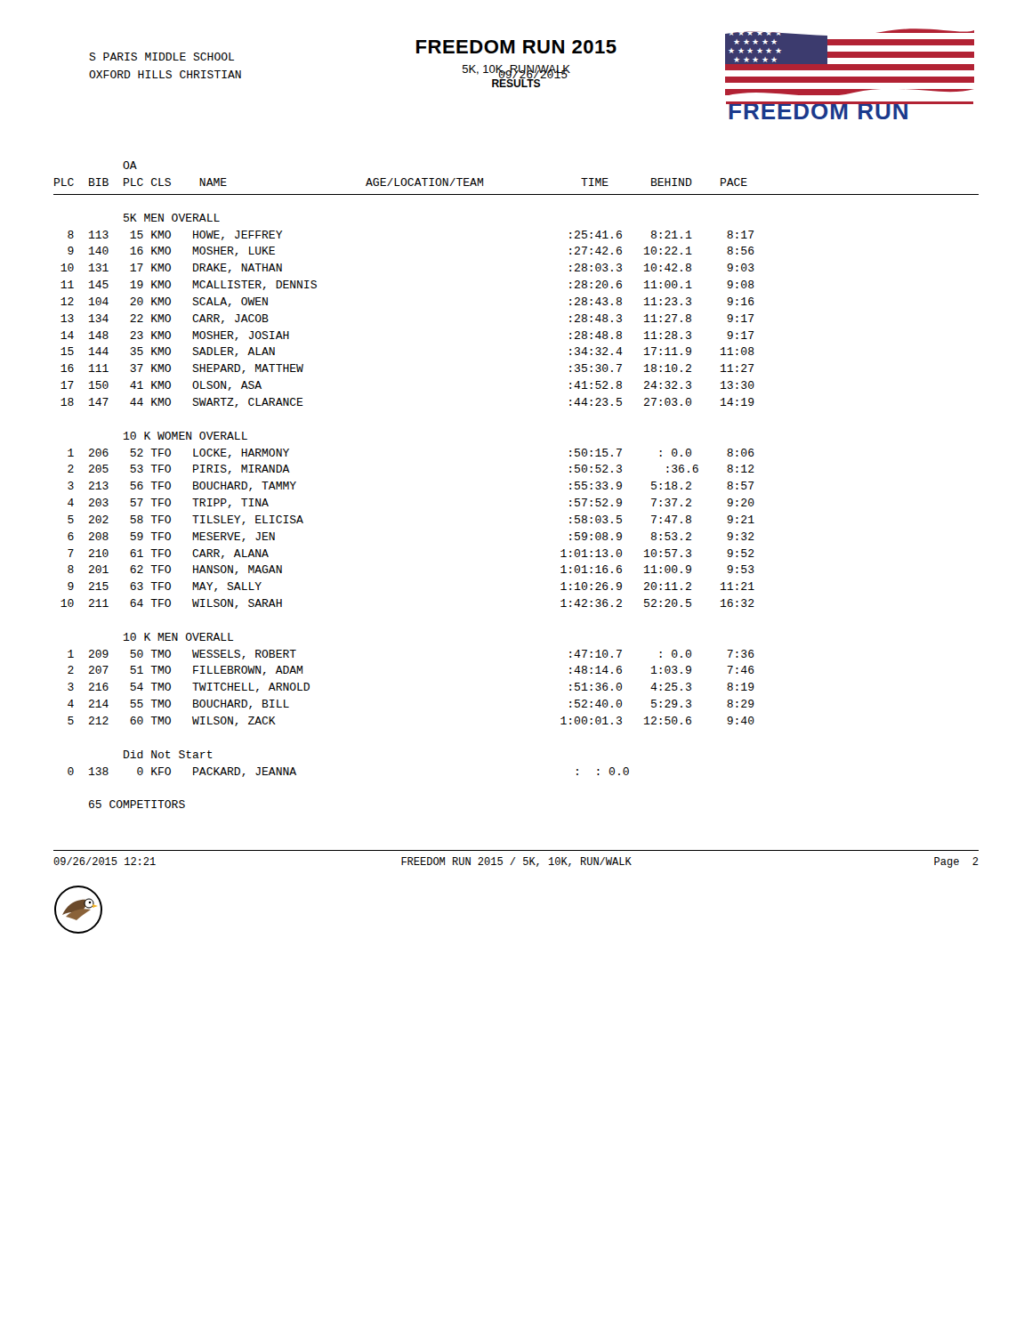★ ★ ★ ★ ★ ★ ★ ★ ★ ★ ★ ★ ★ ★ ★ ★ ★ ★ ★ ★ ★ ★ FREEDOM RUN
FREEDOM RUN 2015
5K, 10K, RUN/WALK
RESULTS
S PARIS MIDDLE SCHOOL
OXFORD HILLS CHRISTIAN
09/26/2015
          OA
PLC  BIB  PLC CLS    NAME                    AGE/LOCATION/TEAM              TIME      BEHIND    PACE
          5K MEN OVERALL
  8  113   15 KMO   HOWE, JEFFREY                                         :25:41.6    8:21.1     8:17
  9  140   16 KMO   MOSHER, LUKE                                          :27:42.6   10:22.1     8:56
 10  131   17 KMO   DRAKE, NATHAN                                         :28:03.3   10:42.8     9:03
 11  145   19 KMO   MCALLISTER, DENNIS                                    :28:20.6   11:00.1     9:08
 12  104   20 KMO   SCALA, OWEN                                           :28:43.8   11:23.3     9:16
 13  134   22 KMO   CARR, JACOB                                           :28:48.3   11:27.8     9:17
 14  148   23 KMO   MOSHER, JOSIAH                                        :28:48.8   11:28.3     9:17
 15  144   35 KMO   SADLER, ALAN                                          :34:32.4   17:11.9    11:08
 16  111   37 KMO   SHEPARD, MATTHEW                                      :35:30.7   18:10.2    11:27
 17  150   41 KMO   OLSON, ASA                                            :41:52.8   24:32.3    13:30
 18  147   44 KMO   SWARTZ, CLARANCE                                      :44:23.5   27:03.0    14:19

          10 K WOMEN OVERALL
  1  206   52 TFO   LOCKE, HARMONY                                        :50:15.7     : 0.0     8:06
  2  205   53 TFO   PIRIS, MIRANDA                                        :50:52.3      :36.6    8:12
  3  213   56 TFO   BOUCHARD, TAMMY                                       :55:33.9    5:18.2     8:57
  4  203   57 TFO   TRIPP, TINA                                           :57:52.9    7:37.2     9:20
  5  202   58 TFO   TILSLEY, ELICISA                                      :58:03.5    7:47.8     9:21
  6  208   59 TFO   MESERVE, JEN                                          :59:08.9    8:53.2     9:32
  7  210   61 TFO   CARR, ALANA                                          1:01:13.0   10:57.3     9:52
  8  201   62 TFO   HANSON, MAGAN                                        1:01:16.6   11:00.9     9:53
  9  215   63 TFO   MAY, SALLY                                           1:10:26.9   20:11.2    11:21
 10  211   64 TFO   WILSON, SARAH                                        1:42:36.2   52:20.5    16:32

          10 K MEN OVERALL
  1  209   50 TMO   WESSELS, ROBERT                                       :47:10.7     : 0.0     7:36
  2  207   51 TMO   FILLEBROWN, ADAM                                      :48:14.6    1:03.9     7:46
  3  216   54 TMO   TWITCHELL, ARNOLD                                     :51:36.0    4:25.3     8:19
  4  214   55 TMO   BOUCHARD, BILL                                        :52:40.0    5:29.3     8:29
  5  212   60 TMO   WILSON, ZACK                                         1:00:01.3   12:50.6     9:40

          Did Not Start
  0  138    0 KFO   PACKARD, JEANNA                                        :  : 0.0

     65 COMPETITORS
09/26/2015 12:21 FREEDOM RUN 2015 / 5K, 10K, RUN/WALK Page 2